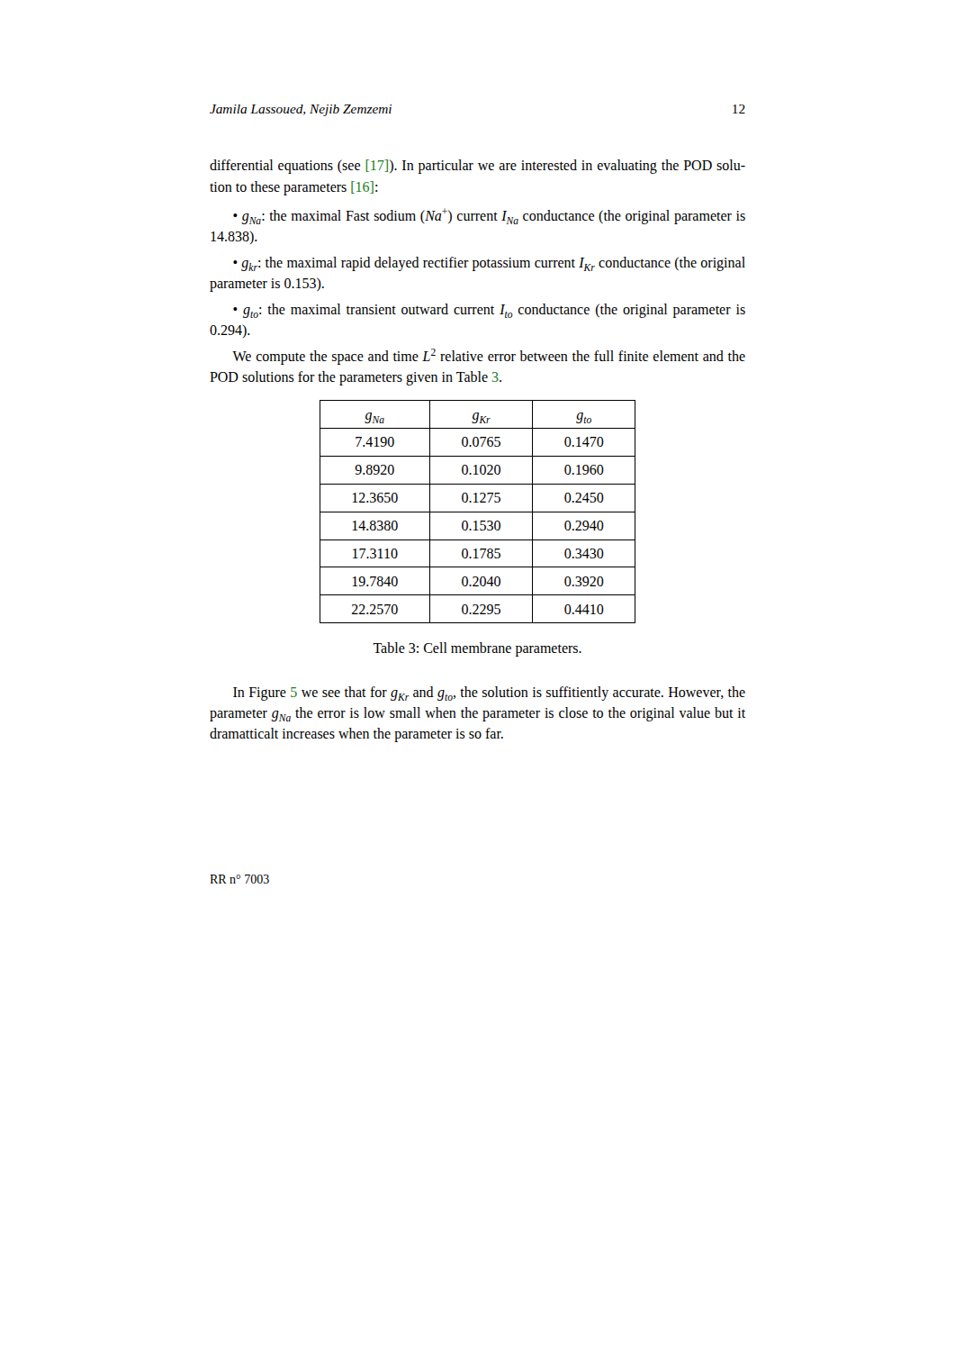Jamila Lassoued, Nejib Zemzemi 12
differential equations (see [17]). In particular we are interested in evaluating the POD solution to these parameters [16]:
• gNa: the maximal Fast sodium (Na+) current INa conductance (the original parameter is 14.838).
• gkr: the maximal rapid delayed rectifier potassium current IKr conductance (the original parameter is 0.153).
• gto: the maximal transient outward current Ito conductance (the original parameter is 0.294).
We compute the space and time L2 relative error between the full finite element and the POD solutions for the parameters given in Table 3.
| g Na | g Kr | g to |
| --- | --- | --- |
| 7.4190 | 0.0765 | 0.1470 |
| 9.8920 | 0.1020 | 0.1960 |
| 12.3650 | 0.1275 | 0.2450 |
| 14.8380 | 0.1530 | 0.2940 |
| 17.3110 | 0.1785 | 0.3430 |
| 19.7840 | 0.2040 | 0.3920 |
| 22.2570 | 0.2295 | 0.4410 |
Table 3: Cell membrane parameters.
In Figure 5 we see that for gKr and gto, the solution is suffitiently accurate. However, the parameter gNa the error is low small when the parameter is close to the original value but it dramatticalt increases when the parameter is so far.
RR n° 7003